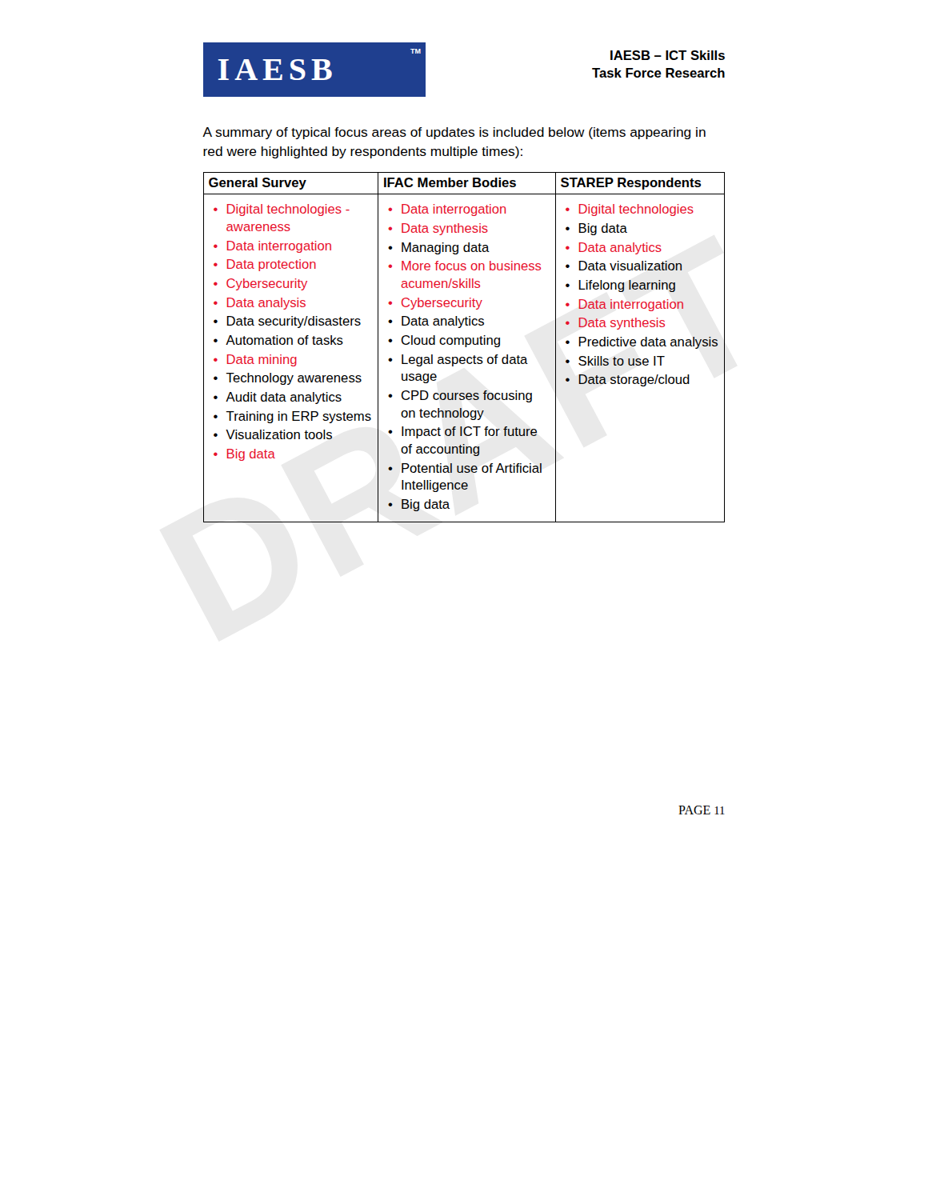DRAFT
TM
IAESB
IAESB – ICT Skills
Task Force Research
A summary of typical focus areas of updates is included below (items appearing in red were highlighted by respondents multiple times):
| General Survey | IFAC Member Bodies | STAREP Respondents |
| --- | --- | --- |
| Digital technologies - awareness Data interrogation Data protection Cybersecurity Data analysis Data security/disasters Automation of tasks Data mining Technology awareness Audit data analytics Training in ERP systems Visualization tools Big data | Data interrogation Data synthesis Managing data More focus on business acumen/skills Cybersecurity Data analytics Cloud computing Legal aspects of data usage CPD courses focusing on technology Impact of ICT for future of accounting Potential use of Artificial Intelligence Big data | Digital technologies Big data Data analytics Data visualization Lifelong learning Data interrogation Data synthesis Predictive data analysis Skills to use IT Data storage/cloud |
PAGE 11